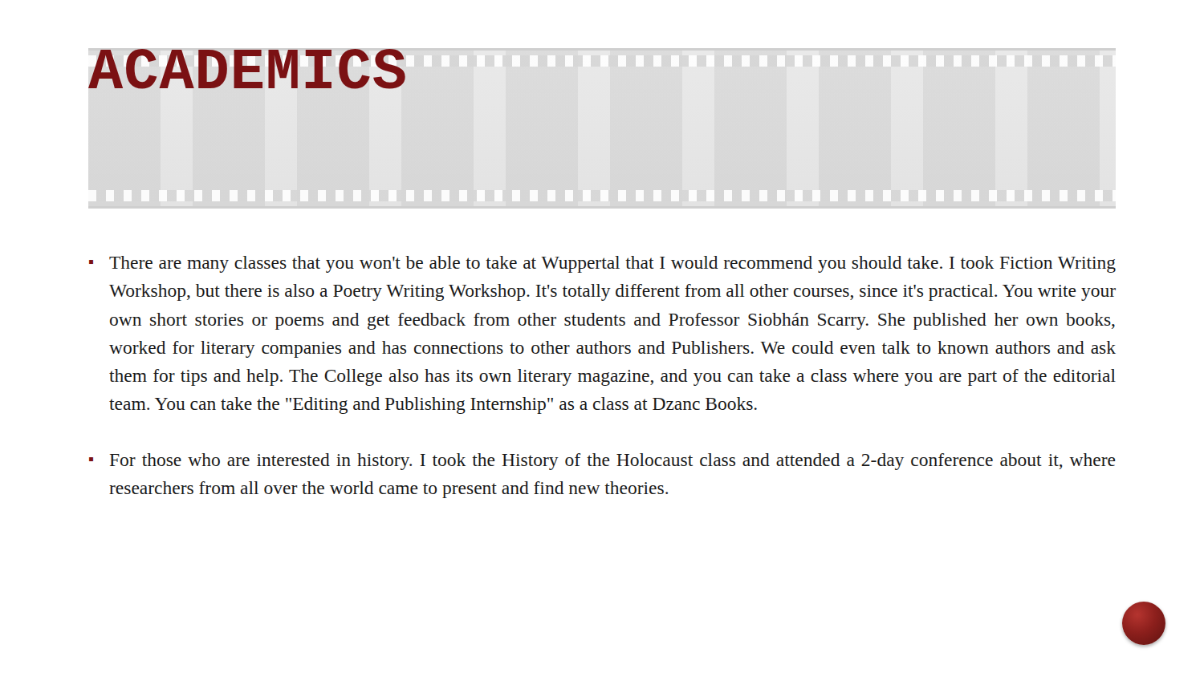Academics
There are many classes that you won't be able to take at Wuppertal that I would recommend you should take. I took Fiction Writing Workshop, but there is also a Poetry Writing Workshop. It's totally different from all other courses, since it's practical. You write your own short stories or poems and get feedback from other students and Professor Siobhán Scarry. She published her own books, worked for literary companies and has connections to other authors and Publishers. We could even talk to known authors and ask them for tips and help. The College also has its own literary magazine, and you can take a class where you are part of the editorial team. You can take the "Editing and Publishing Internship" as a class at Dzanc Books.
For those who are interested in history. I took the History of the Holocaust class and attended a 2-day conference about it, where researchers from all over the world came to present and find new theories.